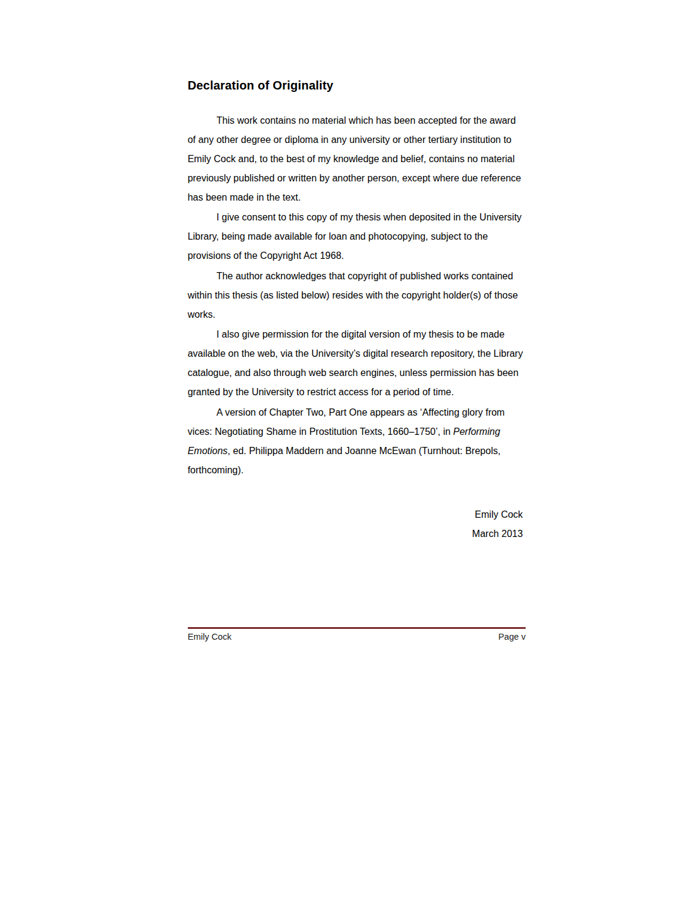Declaration of Originality
This work contains no material which has been accepted for the award of any other degree or diploma in any university or other tertiary institution to Emily Cock and, to the best of my knowledge and belief, contains no material previously published or written by another person, except where due reference has been made in the text.
I give consent to this copy of my thesis when deposited in the University Library, being made available for loan and photocopying, subject to the provisions of the Copyright Act 1968.
The author acknowledges that copyright of published works contained within this thesis (as listed below) resides with the copyright holder(s) of those works.
I also give permission for the digital version of my thesis to be made available on the web, via the University’s digital research repository, the Library catalogue, and also through web search engines, unless permission has been granted by the University to restrict access for a period of time.
A version of Chapter Two, Part One appears as ‘Affecting glory from vices: Negotiating Shame in Prostitution Texts, 1660–1750’, in Performing Emotions, ed. Philippa Maddern and Joanne McEwan (Turnhout: Brepols, forthcoming).
Emily Cock
March 2013
Emily Cock Page v